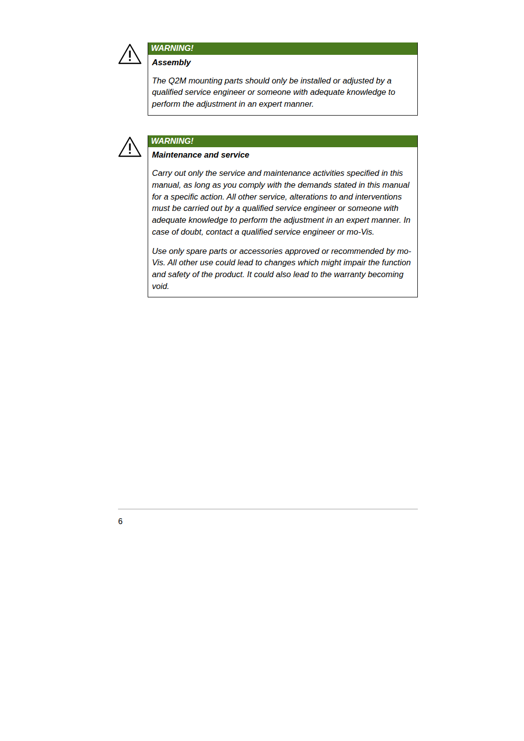WARNING!
Assembly
The Q2M mounting parts should only be installed or adjusted by a qualified service engineer or someone with adequate knowledge to perform the adjustment in an expert manner.
WARNING!
Maintenance and service
Carry out only the service and maintenance activities specified in this manual, as long as you comply with the demands stated in this manual for a specific action. All other service, alterations to and interventions must be carried out by a qualified service engineer or someone with adequate knowledge to perform the adjustment in an expert manner. In case of doubt, contact a qualified service engineer or mo-Vis.
Use only spare parts or accessories approved or recommended by mo-Vis. All other use could lead to changes which might impair the function and safety of the product. It could also lead to the warranty becoming void.
6